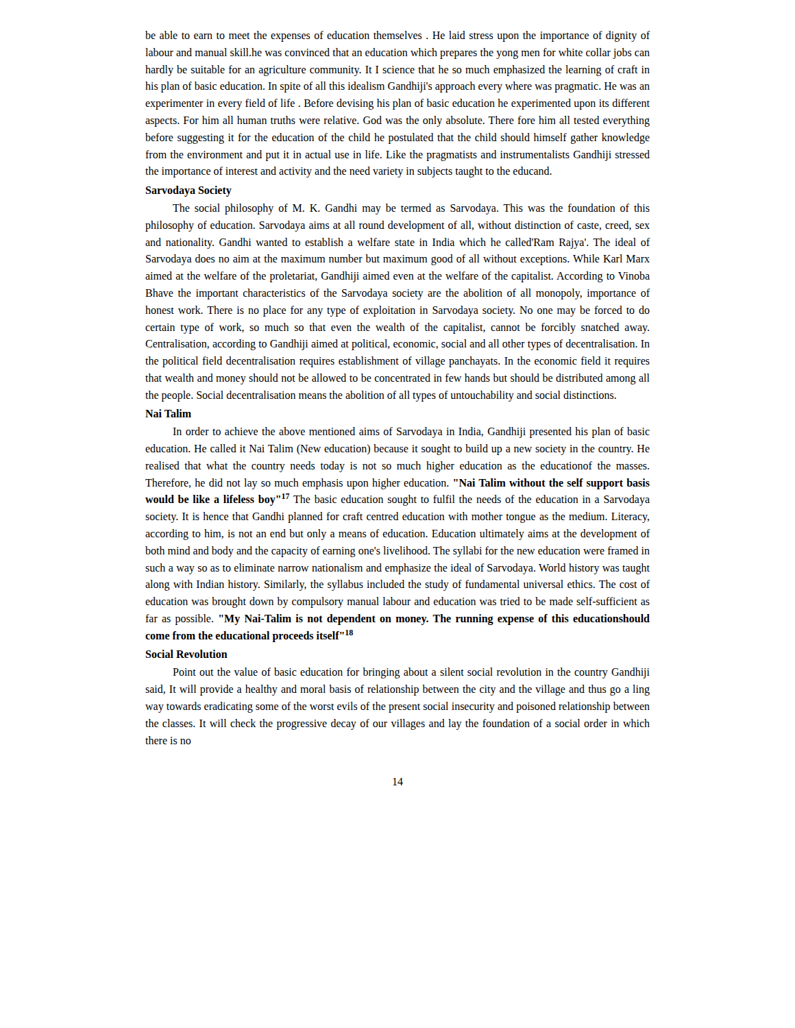be able to earn to meet the expenses of education themselves . He laid stress upon the importance of dignity of labour and manual skill.he was convinced that an education which prepares the yong men for white collar jobs can hardly be suitable for an agriculture community. It I science that he so much emphasized the learning of craft in his plan of basic education. In spite of all this idealism Gandhiji's approach every where was pragmatic. He was an experimenter in every field of life . Before devising his plan of basic education he experimented upon its different aspects. For him all human truths were relative. God was the only absolute. There fore him all tested everything before suggesting it for the education of the child he postulated that the child should himself gather knowledge from the environment and put it in actual use in life. Like the pragmatists and instrumentalists Gandhiji stressed the importance of interest and activity and the need variety in subjects taught to the educand.
Sarvodaya Society
The social philosophy of M. K. Gandhi may be termed as Sarvodaya. This was the foundation of this philosophy of education. Sarvodaya aims at all round development of all, without distinction of caste, creed, sex and nationality. Gandhi wanted to establish a welfare state in India which he called'Ram Rajya'. The ideal of Sarvodaya does no aim at the maximum number but maximum good of all without exceptions. While Karl Marx aimed at the welfare of the proletariat, Gandhiji aimed even at the welfare of the capitalist. According to Vinoba Bhave the important characteristics of the Sarvodaya society are the abolition of all monopoly, importance of honest work. There is no place for any type of exploitation in Sarvodaya society. No one may be forced to do certain type of work, so much so that even the wealth of the capitalist, cannot be forcibly snatched away. Centralisation, according to Gandhiji aimed at political, economic, social and all other types of decentralisation. In the political field decentralisation requires establishment of village panchayats. In the economic field it requires that wealth and money should not be allowed to be concentrated in few hands but should be distributed among all the people. Social decentralisation means the abolition of all types of untouchability and social distinctions.
Nai Talim
In order to achieve the above mentioned aims of Sarvodaya in India, Gandhiji presented his plan of basic education. He called it Nai Talim (New education) because it sought to build up a new society in the country. He realised that what the country needs today is not so much higher education as the educationof the masses. Therefore, he did not lay so much emphasis upon higher education. "Nai Talim without the self support basis would be like a lifeless boy"17 The basic education sought to fulfil the needs of the education in a Sarvodaya society. It is hence that Gandhi planned for craft centred education with mother tongue as the medium. Literacy, according to him, is not an end but only a means of education. Education ultimately aims at the development of both mind and body and the capacity of earning one's livelihood. The syllabi for the new education were framed in such a way so as to eliminate narrow nationalism and emphasize the ideal of Sarvodaya. World history was taught along with Indian history. Similarly, the syllabus included the study of fundamental universal ethics. The cost of education was brought down by compulsory manual labour and education was tried to be made self-sufficient as far as possible. "My Nai-Talim is not dependent on money. The running expense of this educationshould come from the educational proceeds itself"18
Social Revolution
Point out the value of basic education for bringing about a silent social revolution in the country Gandhiji said, It will provide a healthy and moral basis of relationship between the city and the village and thus go a ling way towards eradicating some of the worst evils of the present social insecurity and poisoned relationship between the classes. It will check the progressive decay of our villages and lay the foundation of a social order in which there is no
14